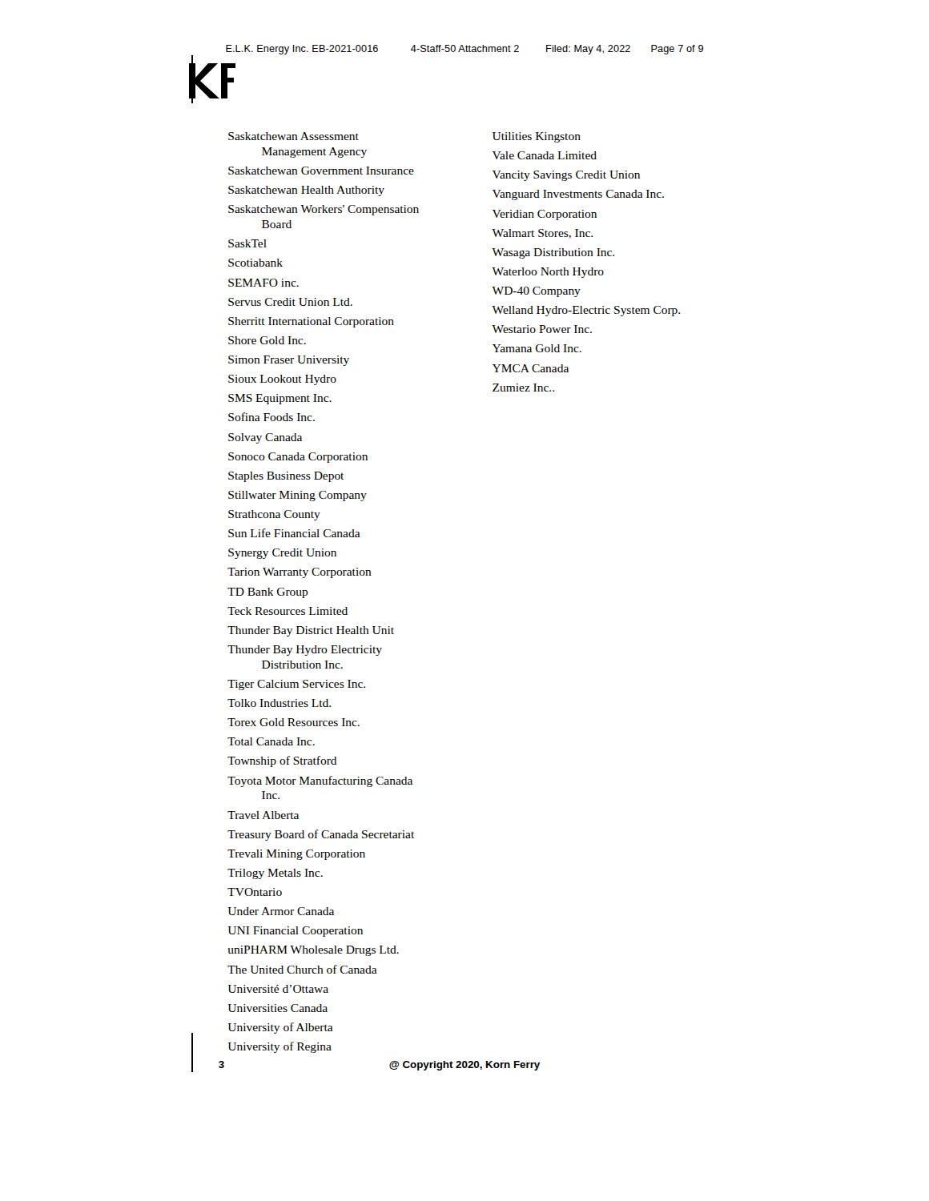E.L.K. Energy Inc. EB-2021-0016 4-Staff-50 Attachment 2 Filed: May 4, 2022 Page 7 of 9
Saskatchewan AssessmentManagement Agency
Saskatchewan Government Insurance
Saskatchewan Health Authority
Saskatchewan Workers' CompensationBoard
SaskTel
Scotiabank
SEMAFO inc.
Servus Credit Union Ltd.
Sherritt International Corporation
Shore Gold Inc.
Simon Fraser University
Sioux Lookout Hydro
SMS Equipment Inc.
Sofina Foods Inc.
Solvay Canada
Sonoco Canada Corporation
Staples Business Depot
Stillwater Mining Company
Strathcona County
Sun Life Financial Canada
Synergy Credit Union
Tarion Warranty Corporation
TD Bank Group
Teck Resources Limited
Thunder Bay District Health Unit
Thunder Bay Hydro ElectricityDistribution Inc.
Tiger Calcium Services Inc.
Tolko Industries Ltd.
Torex Gold Resources Inc.
Total Canada Inc.
Township of Stratford
Toyota Motor Manufacturing CanadaInc.
Travel Alberta
Treasury Board of Canada Secretariat
Trevali Mining Corporation
Trilogy Metals Inc.
TVOntario
Under Armor Canada
UNI Financial Cooperation
uniPHARM Wholesale Drugs Ltd.
The United Church of Canada
Université d’Ottawa
Universities Canada
University of Alberta
University of Regina
Utilities Kingston
Vale Canada Limited
Vancity Savings Credit Union
Vanguard Investments Canada Inc.
Veridian Corporation
Walmart Stores, Inc.
Wasaga Distribution Inc.
Waterloo North Hydro
WD-40 Company
Welland Hydro-Electric System Corp.
Westario Power Inc.
Yamana Gold Inc.
YMCA Canada
Zumiez Inc..
3
@ Copyright 2020, Korn Ferry